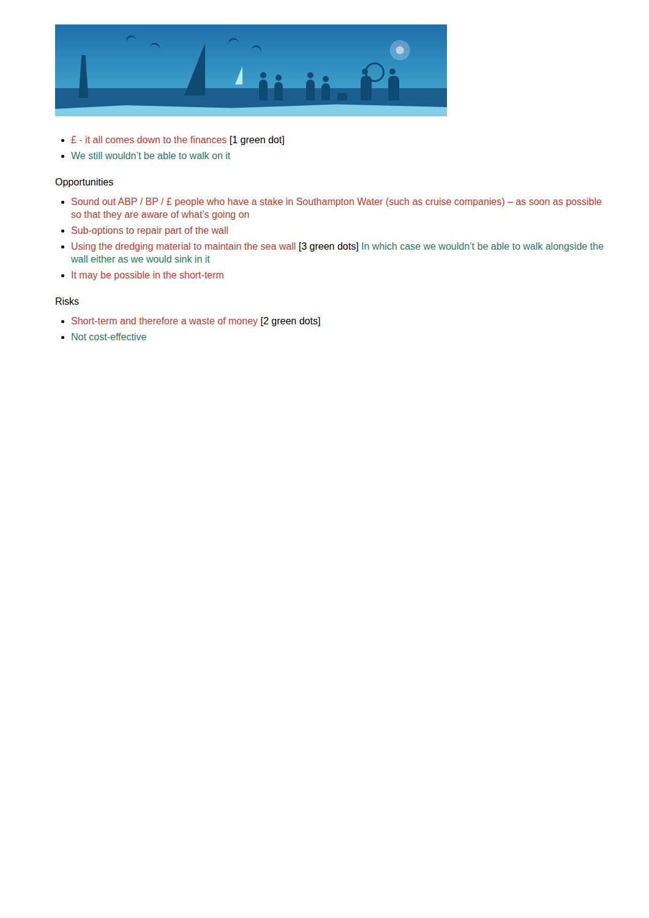£ - it all comes down to the finances [1 green dot]
We still wouldn’t be able to walk on it
Opportunities
Sound out ABP / BP / £ people who have a stake in Southampton Water (such as cruise companies) – as soon as possible so that they are aware of what’s going on
Sub-options to repair part of the wall
Using the dredging material to maintain the sea wall [3 green dots] In which case we wouldn’t be able to walk alongside the wall either as we would sink in it
It may be possible in the short-term
Risks
Short-term and therefore a waste of money [2 green dots]
Not cost-effective